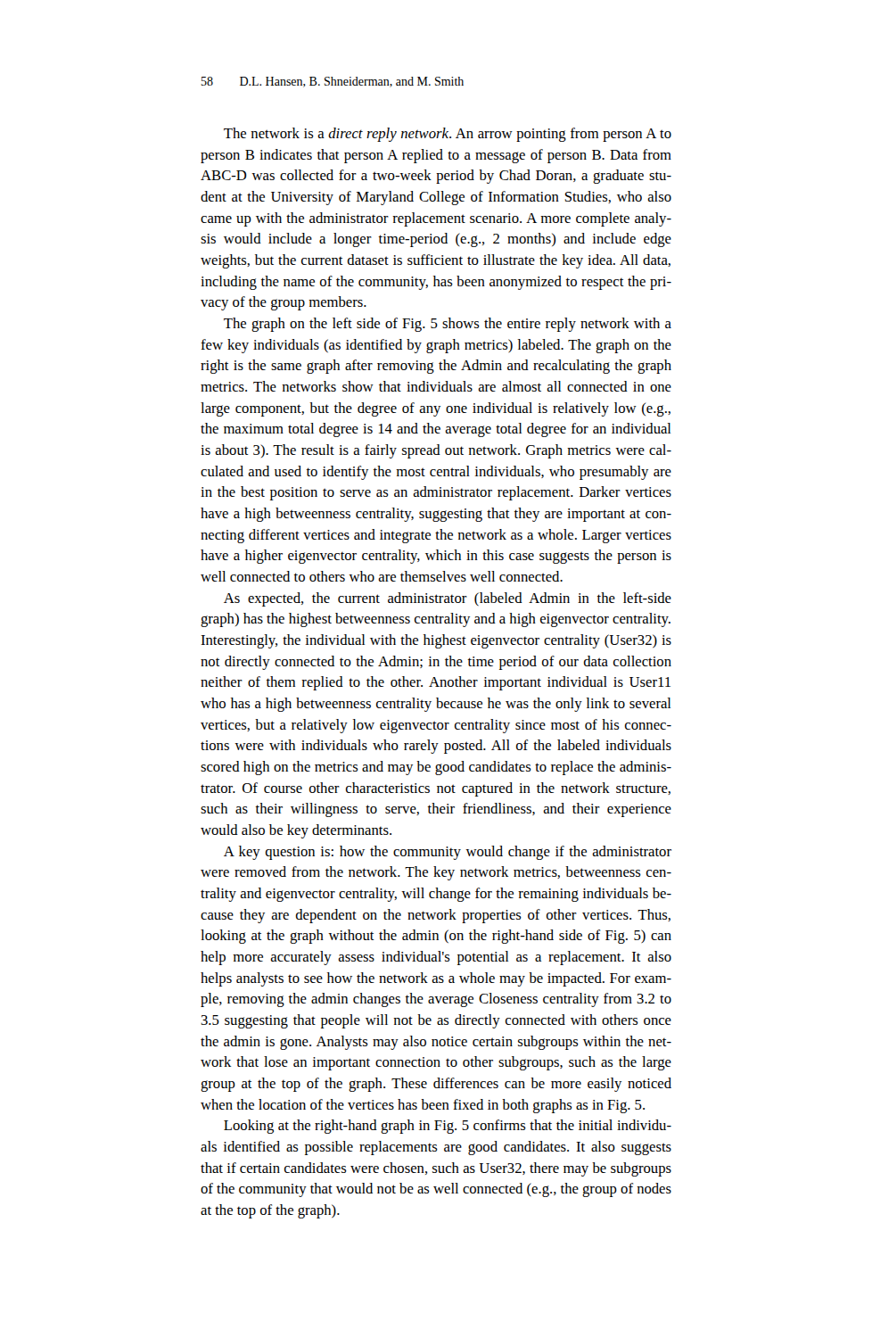58 D.L. Hansen, B. Shneiderman, and M. Smith
The network is a direct reply network. An arrow pointing from person A to person B indicates that person A replied to a message of person B. Data from ABC-D was collected for a two-week period by Chad Doran, a graduate student at the University of Maryland College of Information Studies, who also came up with the administrator replacement scenario. A more complete analysis would include a longer time-period (e.g., 2 months) and include edge weights, but the current dataset is sufficient to illustrate the key idea. All data, including the name of the community, has been anonymized to respect the privacy of the group members.
The graph on the left side of Fig. 5 shows the entire reply network with a few key individuals (as identified by graph metrics) labeled. The graph on the right is the same graph after removing the Admin and recalculating the graph metrics. The networks show that individuals are almost all connected in one large component, but the degree of any one individual is relatively low (e.g., the maximum total degree is 14 and the average total degree for an individual is about 3). The result is a fairly spread out network. Graph metrics were calculated and used to identify the most central individuals, who presumably are in the best position to serve as an administrator replacement. Darker vertices have a high betweenness centrality, suggesting that they are important at connecting different vertices and integrate the network as a whole. Larger vertices have a higher eigenvector centrality, which in this case suggests the person is well connected to others who are themselves well connected.
As expected, the current administrator (labeled Admin in the left-side graph) has the highest betweenness centrality and a high eigenvector centrality. Interestingly, the individual with the highest eigenvector centrality (User32) is not directly connected to the Admin; in the time period of our data collection neither of them replied to the other. Another important individual is User11 who has a high betweenness centrality because he was the only link to several vertices, but a relatively low eigenvector centrality since most of his connections were with individuals who rarely posted. All of the labeled individuals scored high on the metrics and may be good candidates to replace the administrator. Of course other characteristics not captured in the network structure, such as their willingness to serve, their friendliness, and their experience would also be key determinants.
A key question is: how the community would change if the administrator were removed from the network. The key network metrics, betweenness centrality and eigenvector centrality, will change for the remaining individuals because they are dependent on the network properties of other vertices. Thus, looking at the graph without the admin (on the right-hand side of Fig. 5) can help more accurately assess individual's potential as a replacement. It also helps analysts to see how the network as a whole may be impacted. For example, removing the admin changes the average Closeness centrality from 3.2 to 3.5 suggesting that people will not be as directly connected with others once the admin is gone. Analysts may also notice certain subgroups within the network that lose an important connection to other subgroups, such as the large group at the top of the graph. These differences can be more easily noticed when the location of the vertices has been fixed in both graphs as in Fig. 5.
Looking at the right-hand graph in Fig. 5 confirms that the initial individuals identified as possible replacements are good candidates. It also suggests that if certain candidates were chosen, such as User32, there may be subgroups of the community that would not be as well connected (e.g., the group of nodes at the top of the graph).